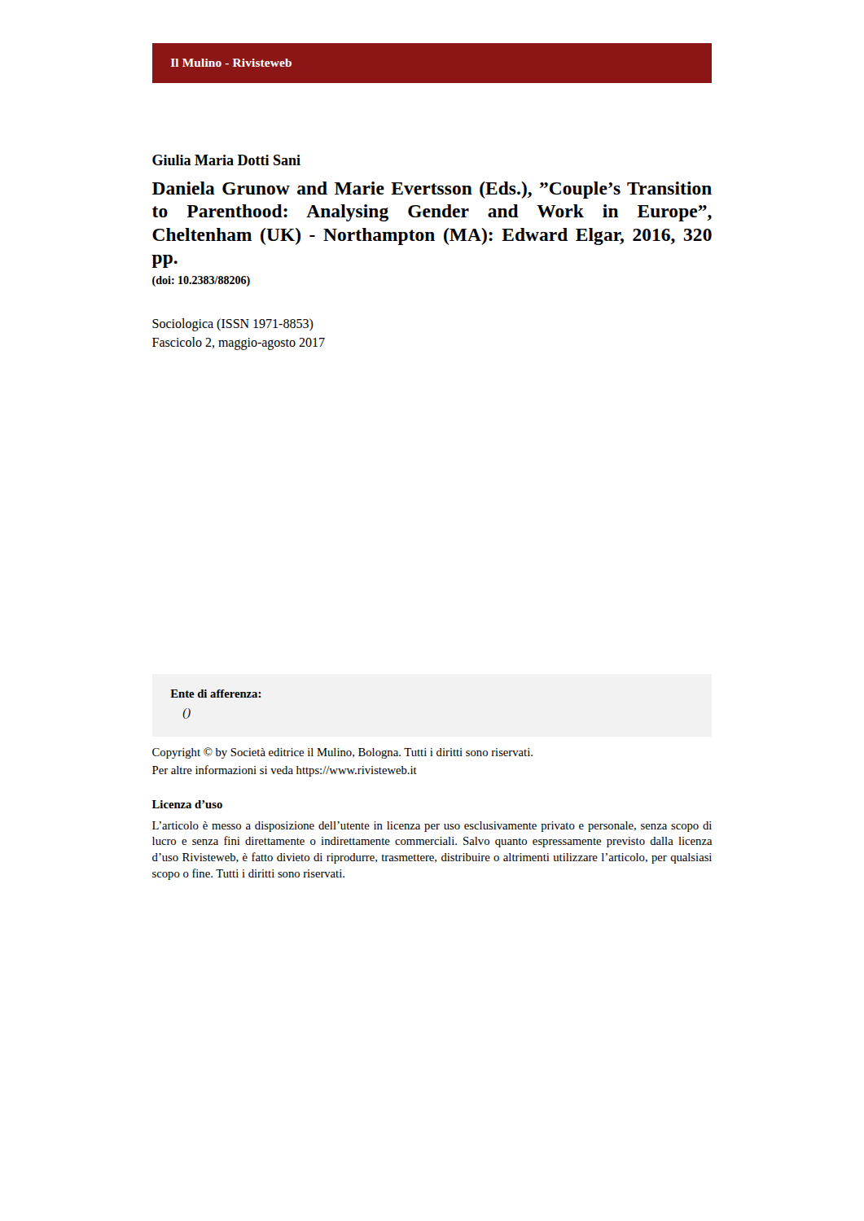Il Mulino - Rivisteweb
Giulia Maria Dotti Sani
Daniela Grunow and Marie Evertsson (Eds.), ”Couple’s Transition to Parenthood: Analysing Gender and Work in Europe”, Cheltenham (UK) - Northampton (MA): Edward Elgar, 2016, 320 pp.
(doi: 10.2383/88206)
Sociologica (ISSN 1971-8853)
Fascicolo 2, maggio-agosto 2017
Ente di afferenza:
()
Copyright © by Società editrice il Mulino, Bologna. Tutti i diritti sono riservati.
Per altre informazioni si veda https://www.rivisteweb.it
Licenza d’uso
L’articolo è messo a disposizione dell’utente in licenza per uso esclusivamente privato e personale, senza scopo di lucro e senza fini direttamente o indirettamente commerciali. Salvo quanto espressamente previsto dalla licenza d’uso Rivisteweb, è fatto divieto di riprodurre, trasmettere, distribuire o altrimenti utilizzare l’articolo, per qualsiasi scopo o fine. Tutti i diritti sono riservati.